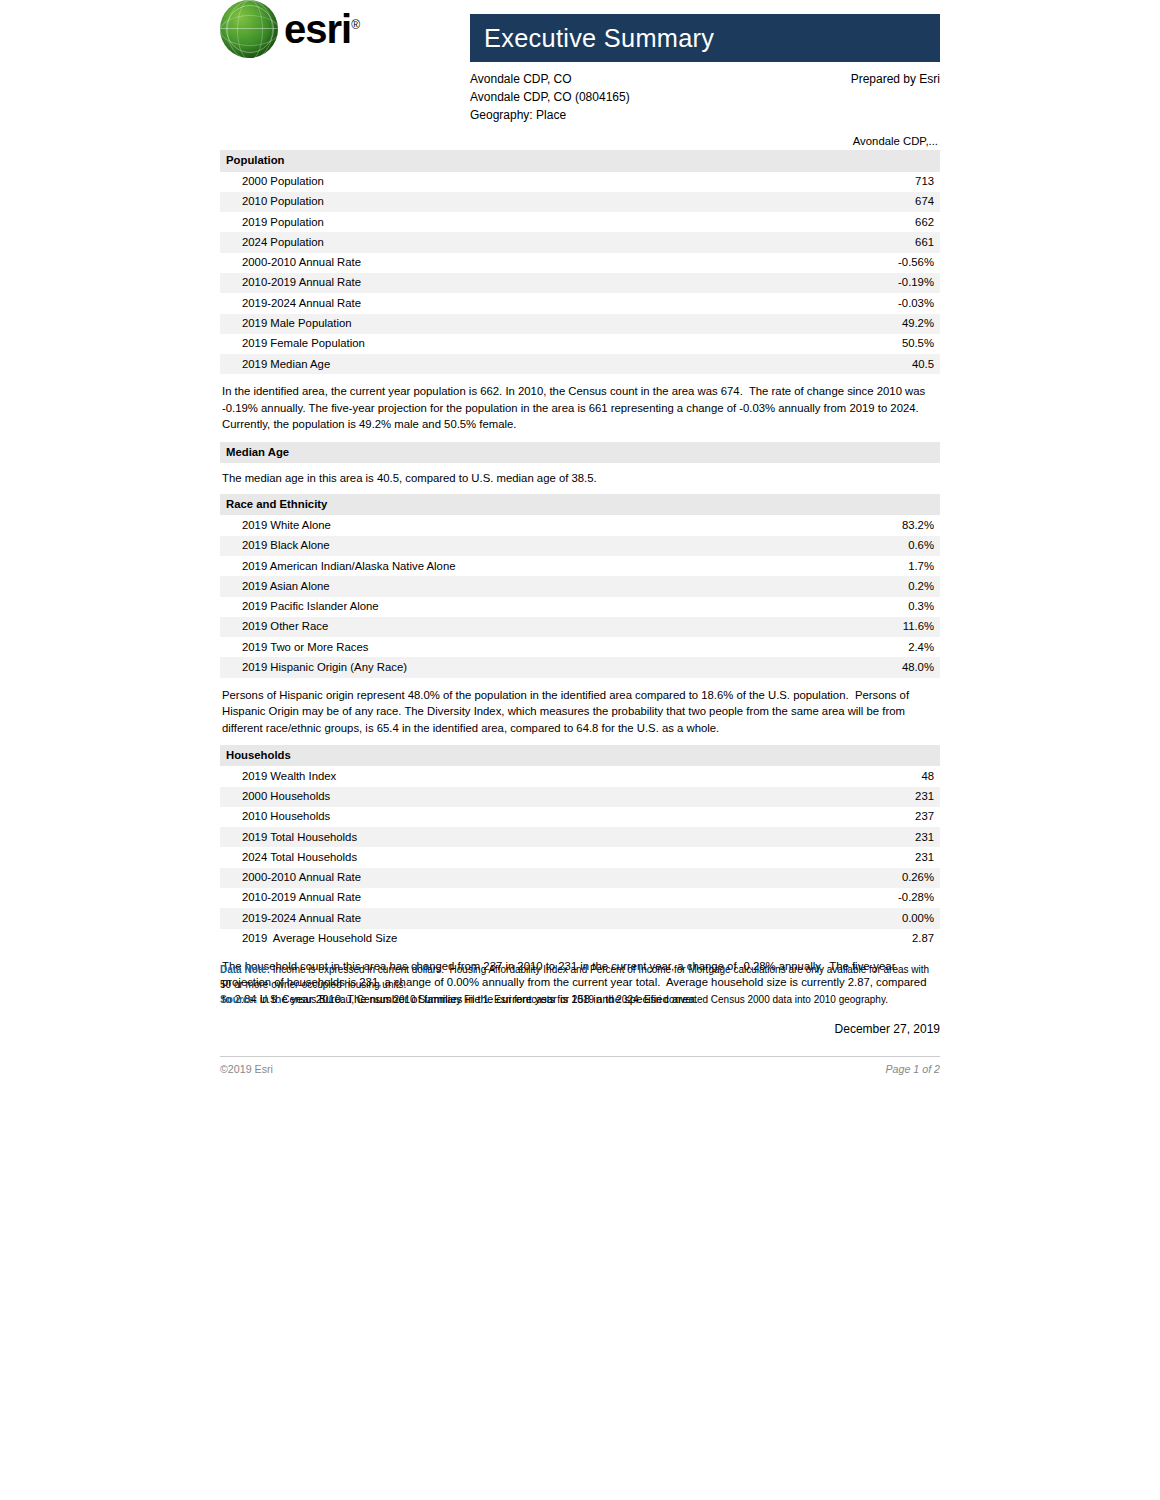esri®
Executive Summary
Avondale CDP, CO
Avondale CDP, CO (0804165)
Geography: Place
Prepared by Esri
Avondale CDP,...
| Population |
| 2000 Population | 713 |
| 2010 Population | 674 |
| 2019 Population | 662 |
| 2024 Population | 661 |
| 2000-2010 Annual Rate | -0.56% |
| 2010-2019 Annual Rate | -0.19% |
| 2019-2024 Annual Rate | -0.03% |
| 2019 Male Population | 49.2% |
| 2019 Female Population | 50.5% |
| 2019 Median Age | 40.5 |
In the identified area, the current year population is 662. In 2010, the Census count in the area was 674. The rate of change since 2010 was -0.19% annually. The five-year projection for the population in the area is 661 representing a change of -0.03% annually from 2019 to 2024. Currently, the population is 49.2% male and 50.5% female.
| Median Age |
The median age in this area is 40.5, compared to U.S. median age of 38.5.
| Race and Ethnicity |
| 2019 White Alone | 83.2% |
| 2019 Black Alone | 0.6% |
| 2019 American Indian/Alaska Native Alone | 1.7% |
| 2019 Asian Alone | 0.2% |
| 2019 Pacific Islander Alone | 0.3% |
| 2019 Other Race | 11.6% |
| 2019 Two or More Races | 2.4% |
| 2019 Hispanic Origin (Any Race) | 48.0% |
Persons of Hispanic origin represent 48.0% of the population in the identified area compared to 18.6% of the U.S. population. Persons of Hispanic Origin may be of any race. The Diversity Index, which measures the probability that two people from the same area will be from different race/ethnic groups, is 65.4 in the identified area, compared to 64.8 for the U.S. as a whole.
| Households |
| 2019 Wealth Index | 48 |
| 2000 Households | 231 |
| 2010 Households | 237 |
| 2019 Total Households | 231 |
| 2024 Total Households | 231 |
| 2000-2010 Annual Rate | 0.26% |
| 2010-2019 Annual Rate | -0.28% |
| 2019-2024 Annual Rate | 0.00% |
| 2019 Average Household Size | 2.87 |
The household count in this area has changed from 237 in 2010 to 231 in the current year, a change of -0.28% annually. The five-year projection of households is 231, a change of 0.00% annually from the current year total. Average household size is currently 2.87, compared to 2.84 in the year 2010. The number of families in the current year is 158 in the specified area.
Data Note: Income is expressed in current dollars. Housing Affordability Index and Percent of Income for Mortgage calculations are only available for areas with 50 or more owner-occupied housing units.
Source: U.S. Census Bureau, Census 2010 Summary File 1. Esri forecasts for 2019 and 2024. Esri converted Census 2000 data into 2010 geography.
December 27, 2019
©2019 Esri
Page 1 of 2